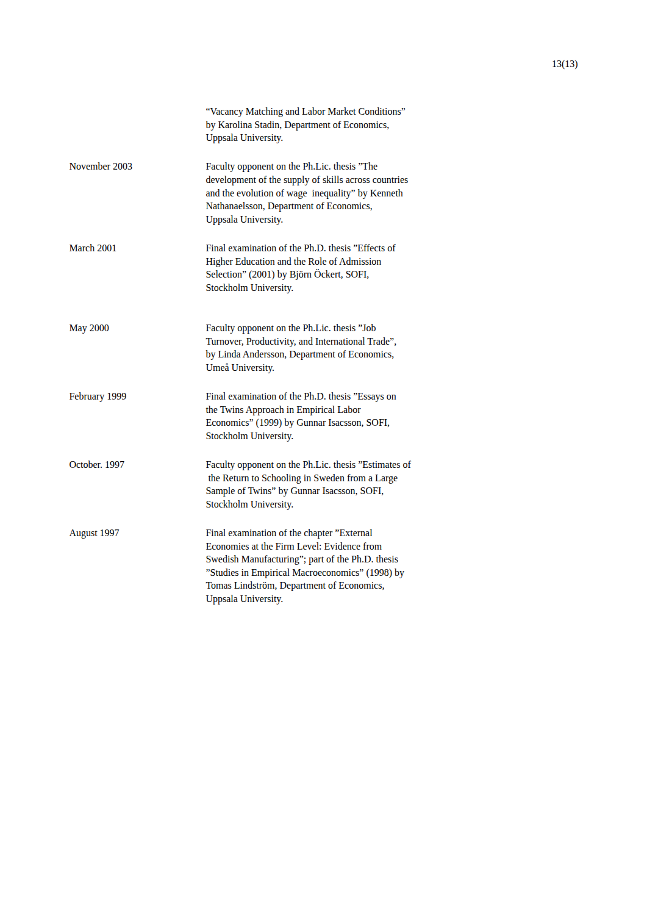13(13)
“Vacancy Matching and Labor Market Conditions”
by Karolina Stadin, Department of Economics,
Uppsala University.
November 2003
Faculty opponent on the Ph.Lic. thesis ”The
development of the supply of skills across countries
and the evolution of wage inequality” by Kenneth
Nathanaelsson, Department of Economics,
Uppsala University.
March 2001
Final examination of the Ph.D. thesis ”Effects of
Higher Education and the Role of Admission
Selection” (2001) by Björn Öckert, SOFI,
Stockholm University.
May 2000
Faculty opponent on the Ph.Lic. thesis ”Job
Turnover, Productivity, and International Trade”,
by Linda Andersson, Department of Economics,
Umeå University.
February 1999
Final examination of the Ph.D. thesis ”Essays on
the Twins Approach in Empirical Labor
Economics” (1999) by Gunnar Isacsson, SOFI,
Stockholm University.
October. 1997
Faculty opponent on the Ph.Lic. thesis ”Estimates of
the Return to Schooling in Sweden from a Large
Sample of Twins” by Gunnar Isacsson, SOFI,
Stockholm University.
August 1997
Final examination of the chapter ”External
Economies at the Firm Level: Evidence from
Swedish Manufacturing”; part of the Ph.D. thesis
”Studies in Empirical Macroeconomics” (1998) by
Tomas Lindström, Department of Economics,
Uppsala University.